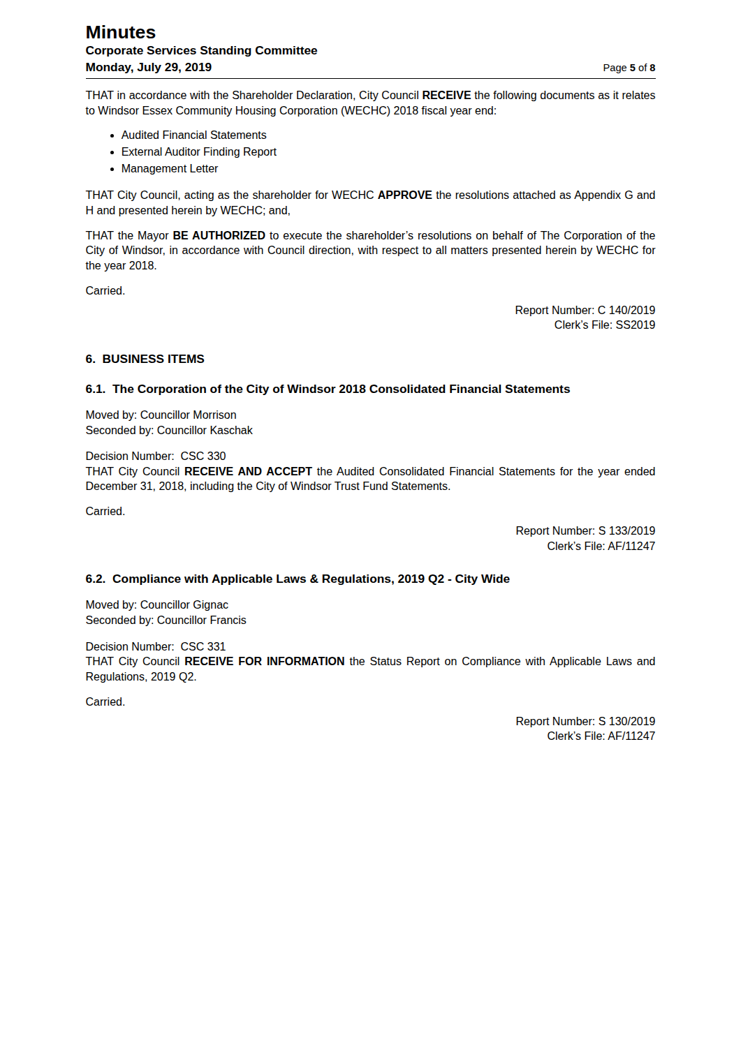Minutes
Corporate Services Standing Committee
Monday, July 29, 2019 Page 5 of 8
THAT in accordance with the Shareholder Declaration, City Council RECEIVE the following documents as it relates to Windsor Essex Community Housing Corporation (WECHC) 2018 fiscal year end:
Audited Financial Statements
External Auditor Finding Report
Management Letter
THAT City Council, acting as the shareholder for WECHC APPROVE the resolutions attached as Appendix G and H and presented herein by WECHC; and,
THAT the Mayor BE AUTHORIZED to execute the shareholder’s resolutions on behalf of The Corporation of the City of Windsor, in accordance with Council direction, with respect to all matters presented herein by WECHC for the year 2018.
Carried.
Report Number: C 140/2019
Clerk’s File: SS2019
6. BUSINESS ITEMS
6.1. The Corporation of the City of Windsor 2018 Consolidated Financial Statements
Moved by: Councillor Morrison
Seconded by: Councillor Kaschak
Decision Number: CSC 330
THAT City Council RECEIVE AND ACCEPT the Audited Consolidated Financial Statements for the year ended December 31, 2018, including the City of Windsor Trust Fund Statements.
Carried.
Report Number: S 133/2019
Clerk’s File: AF/11247
6.2. Compliance with Applicable Laws & Regulations, 2019 Q2 - City Wide
Moved by: Councillor Gignac
Seconded by: Councillor Francis
Decision Number: CSC 331
THAT City Council RECEIVE FOR INFORMATION the Status Report on Compliance with Applicable Laws and Regulations, 2019 Q2.
Carried.
Report Number: S 130/2019
Clerk’s File: AF/11247